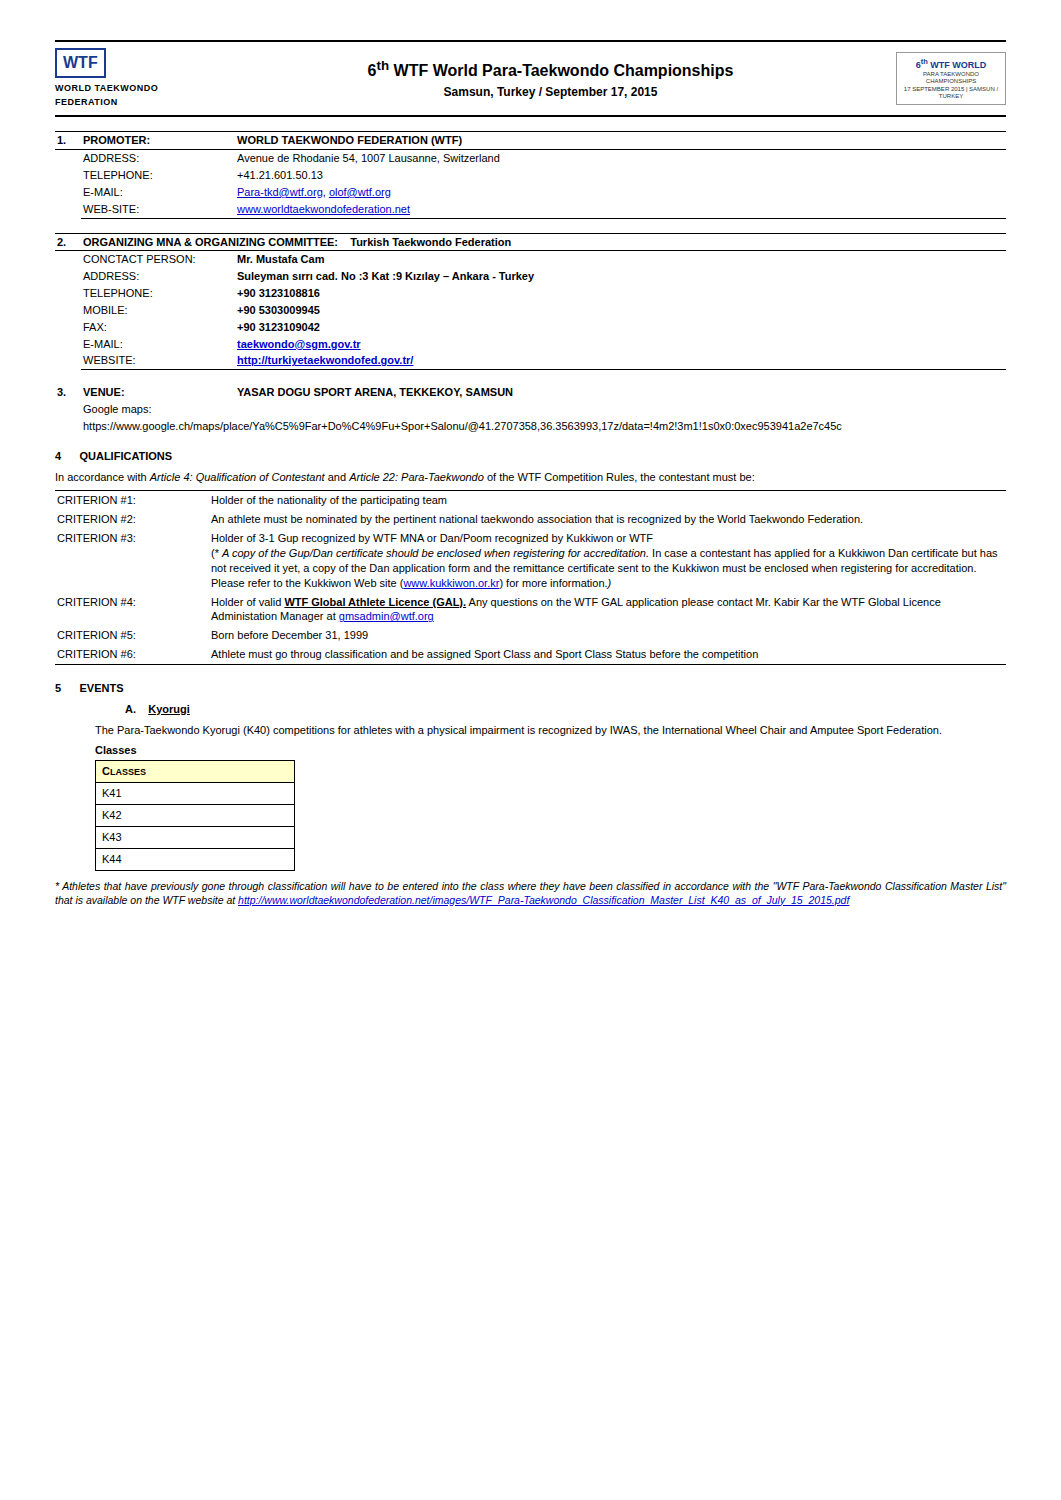WTF
WORLD TAEKWONDO FEDERATION
6th WTF World Para-Taekwondo Championships
Samsun, Turkey / September 17, 2015
6th WTF WORLD PARA TAEKWONDO
CHAMPIONSHIPS
17 SEPTEMBER 2015 | SAMSUN / TURKEY
| 1. | PROMOTER: | WORLD TAEKWONDO FEDERATION (WTF) |
| | ADDRESS: | Avenue de Rhodanie 54, 1007 Lausanne, Switzerland |
| | TELEPHONE: | +41.21.601.50.13 |
| | E-MAIL: | Para-tkd@wtf.org , olof@wtf.org |
| | WEB-SITE: | www.worldtaekwondofederation.net |
| 2. | ORGANIZING MNA & ORGANIZING COMMITTEE: Turkish Taekwondo Federation |
| | CONCTACT PERSON: | Mr. Mustafa Cam |
| | ADDRESS: | Suleyman sırrı cad. No :3 Kat :9 Kızılay – Ankara - Turkey |
| | TELEPHONE: | +90 3123108816 |
| | MOBILE: | +90 5303009945 |
| | FAX: | +90 3123109042 |
| | E-MAIL: | taekwondo@sgm.gov.tr |
| | WEBSITE: | http://turkiyetaekwondofed.gov.tr/ |
| 3. | VENUE: | YASAR DOGU SPORT ARENA, TEKKEKOY, SAMSUN |
| | Google maps: |
| | https://www.google.ch/maps/place/Ya%C5%9Far+Do%C4%9Fu+Spor+Salonu/@41.2707358,36.3563993,17z/data=!4m2!3m1!1s0x0:0xec953941a2e7c45c |
4 QUALIFICATIONS
In accordance with Article 4: Qualification of Contestant and Article 22: Para-Taekwondo of the WTF Competition Rules, the contestant must be:
| CRITERION #1: | Holder of the nationality of the participating team |
| CRITERION #2: | An athlete must be nominated by the pertinent national taekwondo association that is recognized by the World Taekwondo Federation. |
| CRITERION #3: | Holder of 3-1 Gup recognized by WTF MNA or Dan/Poom recognized by Kukkiwon or WTF (* A copy of the Gup/Dan certificate should be enclosed when registering for accreditation. In case a contestant has applied for a Kukkiwon Dan certificate but has not received it yet, a copy of the Dan application form and the remittance certificate sent to the Kukkiwon must be enclosed when registering for accreditation. Please refer to the Kukkiwon Web site ( www.kukkiwon.or.kr ) for more information. ) |
| CRITERION #4: | Holder of valid WTF Global Athlete Licence (GAL). Any questions on the WTF GAL application please contact Mr. Kabir Kar the WTF Global Licence Administation Manager at gmsadmin@wtf.org |
| CRITERION #5: | Born before December 31, 1999 |
| CRITERION #6: | Athlete must go throug classification and be assigned Sport Class and Sport Class Status before the competition |
5 EVENTS
A. Kyorugi
The Para-Taekwondo Kyorugi (K40) competitions for athletes with a physical impairment is recognized by IWAS, the International Wheel Chair and Amputee Sport Federation.
Classes
| C LASSES |
| --- |
| K41 |
| K42 |
| K43 |
| K44 |
* Athletes that have previously gone through classification will have to be entered into the class where they have been classified in accordance with the "WTF Para-Taekwondo Classification Master List" that is available on the WTF website at http://www.worldtaekwondofederation.net/images/WTF_Para-Taekwondo_Classification_Master_List_K40_as_of_July_15_2015.pdf